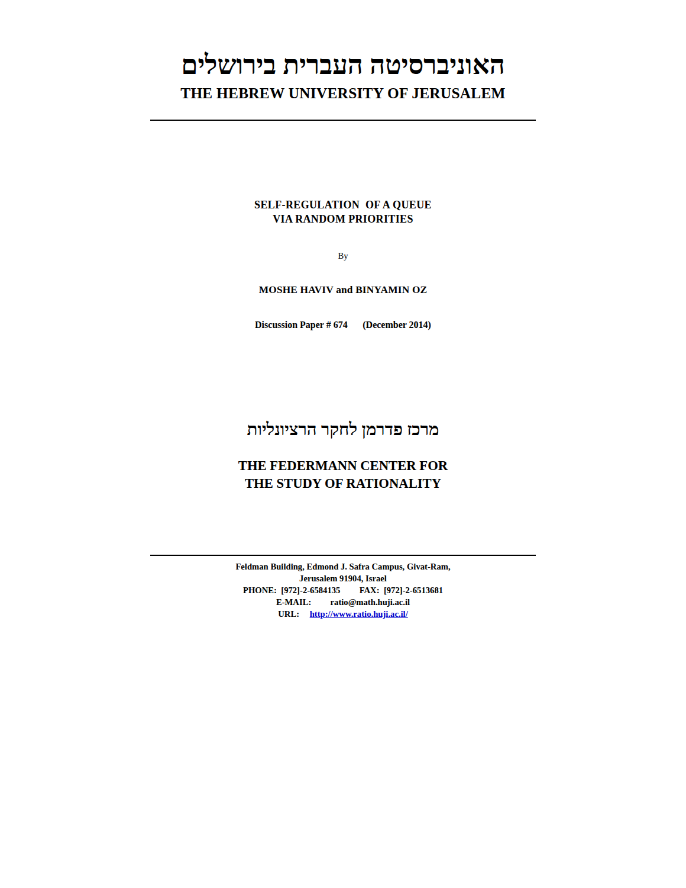האוניברסיטה העברית בירושלים
THE HEBREW UNIVERSITY OF JERUSALEM
SELF-REGULATION OF A QUEUE
VIA RANDOM PRIORITIES
By
MOSHE HAVIV and BINYAMIN OZ
Discussion Paper # 674 (December 2014)
מרכז פדרמן לחקר הרציונליות
THE FEDERMANN CENTER FOR
THE STUDY OF RATIONALITY
Feldman Building, Edmond J. Safra Campus, Givat-Ram,
Jerusalem 91904, Israel
PHONE: [972]-2-6584135 FAX: [972]-2-6513681
E-MAIL: ratio@math.huji.ac.il
URL: http://www.ratio.huji.ac.il/